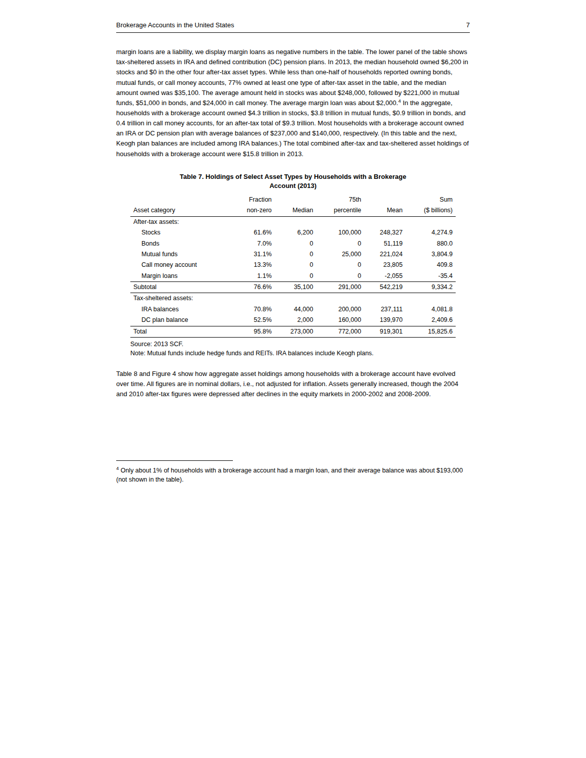Brokerage Accounts in the United States 7
margin loans are a liability, we display margin loans as negative numbers in the table. The lower panel of the table shows tax-sheltered assets in IRA and defined contribution (DC) pension plans. In 2013, the median household owned $6,200 in stocks and $0 in the other four after-tax asset types. While less than one-half of households reported owning bonds, mutual funds, or call money accounts, 77% owned at least one type of after-tax asset in the table, and the median amount owned was $35,100. The average amount held in stocks was about $248,000, followed by $221,000 in mutual funds, $51,000 in bonds, and $24,000 in call money. The average margin loan was about $2,000.4 In the aggregate, households with a brokerage account owned $4.3 trillion in stocks, $3.8 trillion in mutual funds, $0.9 trillion in bonds, and 0.4 trillion in call money accounts, for an after-tax total of $9.3 trillion. Most households with a brokerage account owned an IRA or DC pension plan with average balances of $237,000 and $140,000, respectively. (In this table and the next, Keogh plan balances are included among IRA balances.) The total combined after-tax and tax-sheltered asset holdings of households with a brokerage account were $15.8 trillion in 2013.
Table 7. Holdings of Select Asset Types by Households with a Brokerage
Account (2013)
| | Fraction | | 75th | | Sum |
| --- | --- | --- | --- | --- | --- |
| Asset category | non-zero | Median | percentile | Mean | ($ billions) |
| After-tax assets: |
| Stocks | 61.6% | 6,200 | 100,000 | 248,327 | 4,274.9 |
| Bonds | 7.0% | 0 | 0 | 51,119 | 880.0 |
| Mutual funds | 31.1% | 0 | 25,000 | 221,024 | 3,804.9 |
| Call money account | 13.3% | 0 | 0 | 23,805 | 409.8 |
| Margin loans | 1.1% | 0 | 0 | -2,055 | -35.4 |
| Subtotal | 76.6% | 35,100 | 291,000 | 542,219 | 9,334.2 |
| Tax-sheltered assets: |
| IRA balances | 70.8% | 44,000 | 200,000 | 237,111 | 4,081.8 |
| DC plan balance | 52.5% | 2,000 | 160,000 | 139,970 | 2,409.6 |
| Total | 95.8% | 273,000 | 772,000 | 919,301 | 15,825.6 |
Source: 2013 SCF.
Note: Mutual funds include hedge funds and REITs. IRA balances include Keogh plans.
Table 8 and Figure 4 show how aggregate asset holdings among households with a brokerage account have evolved over time. All figures are in nominal dollars, i.e., not adjusted for inflation. Assets generally increased, though the 2004 and 2010 after-tax figures were depressed after declines in the equity markets in 2000-2002 and 2008-2009.
4 Only about 1% of households with a brokerage account had a margin loan, and their average balance was about $193,000 (not shown in the table).